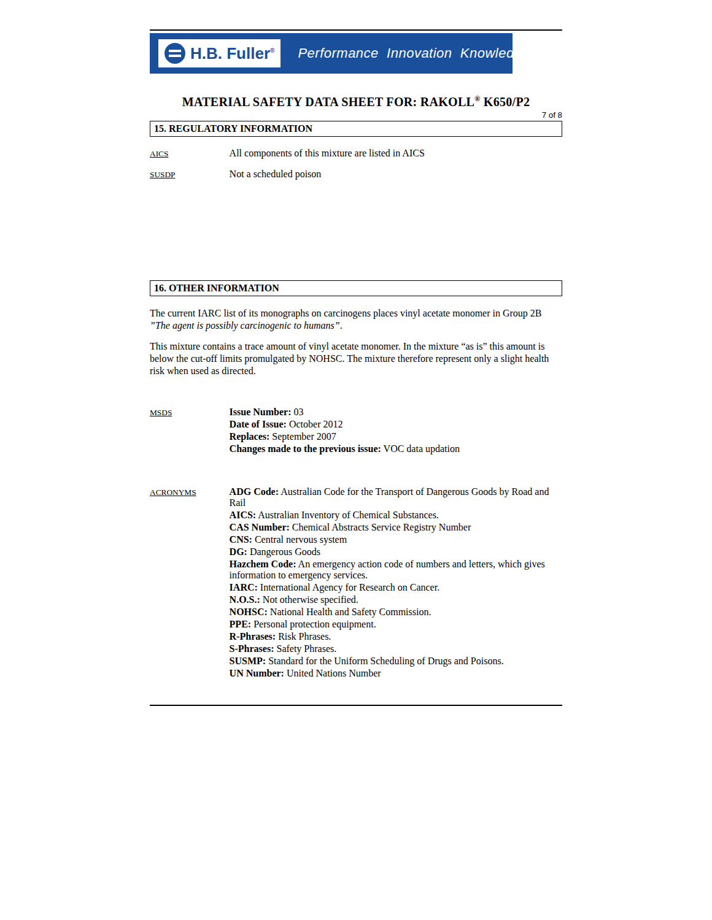H.B. Fuller®
Performance Innovation Knowledge
MATERIAL SAFETY DATA SHEET FOR: RAKOLL® K650/P2
7 of 8
15. REGULATORY INFORMATION
AICS
All components of this mixture are listed in AICS
SUSDP
Not a scheduled poison
16. OTHER INFORMATION
The current IARC list of its monographs on carcinogens places vinyl acetate monomer in Group 2B ”The agent is possibly carcinogenic to humans”.
This mixture contains a trace amount of vinyl acetate monomer. In the mixture “as is” this amount is below the cut-off limits promulgated by NOHSC. The mixture therefore represent only a slight health risk when used as directed.
MSDS
Issue Number: 03
Date of Issue: October 2012
Replaces: September 2007
Changes made to the previous issue: VOC data updation
ACRONYMS
ADG Code: Australian Code for the Transport of Dangerous Goods by Road and Rail
AICS: Australian Inventory of Chemical Substances.
CAS Number: Chemical Abstracts Service Registry Number
CNS: Central nervous system
DG: Dangerous Goods
Hazchem Code: An emergency action code of numbers and letters, which gives information to emergency services.
IARC: International Agency for Research on Cancer.
N.O.S.: Not otherwise specified.
NOHSC: National Health and Safety Commission.
PPE: Personal protection equipment.
R-Phrases: Risk Phrases.
S-Phrases: Safety Phrases.
SUSMP: Standard for the Uniform Scheduling of Drugs and Poisons.
UN Number: United Nations Number